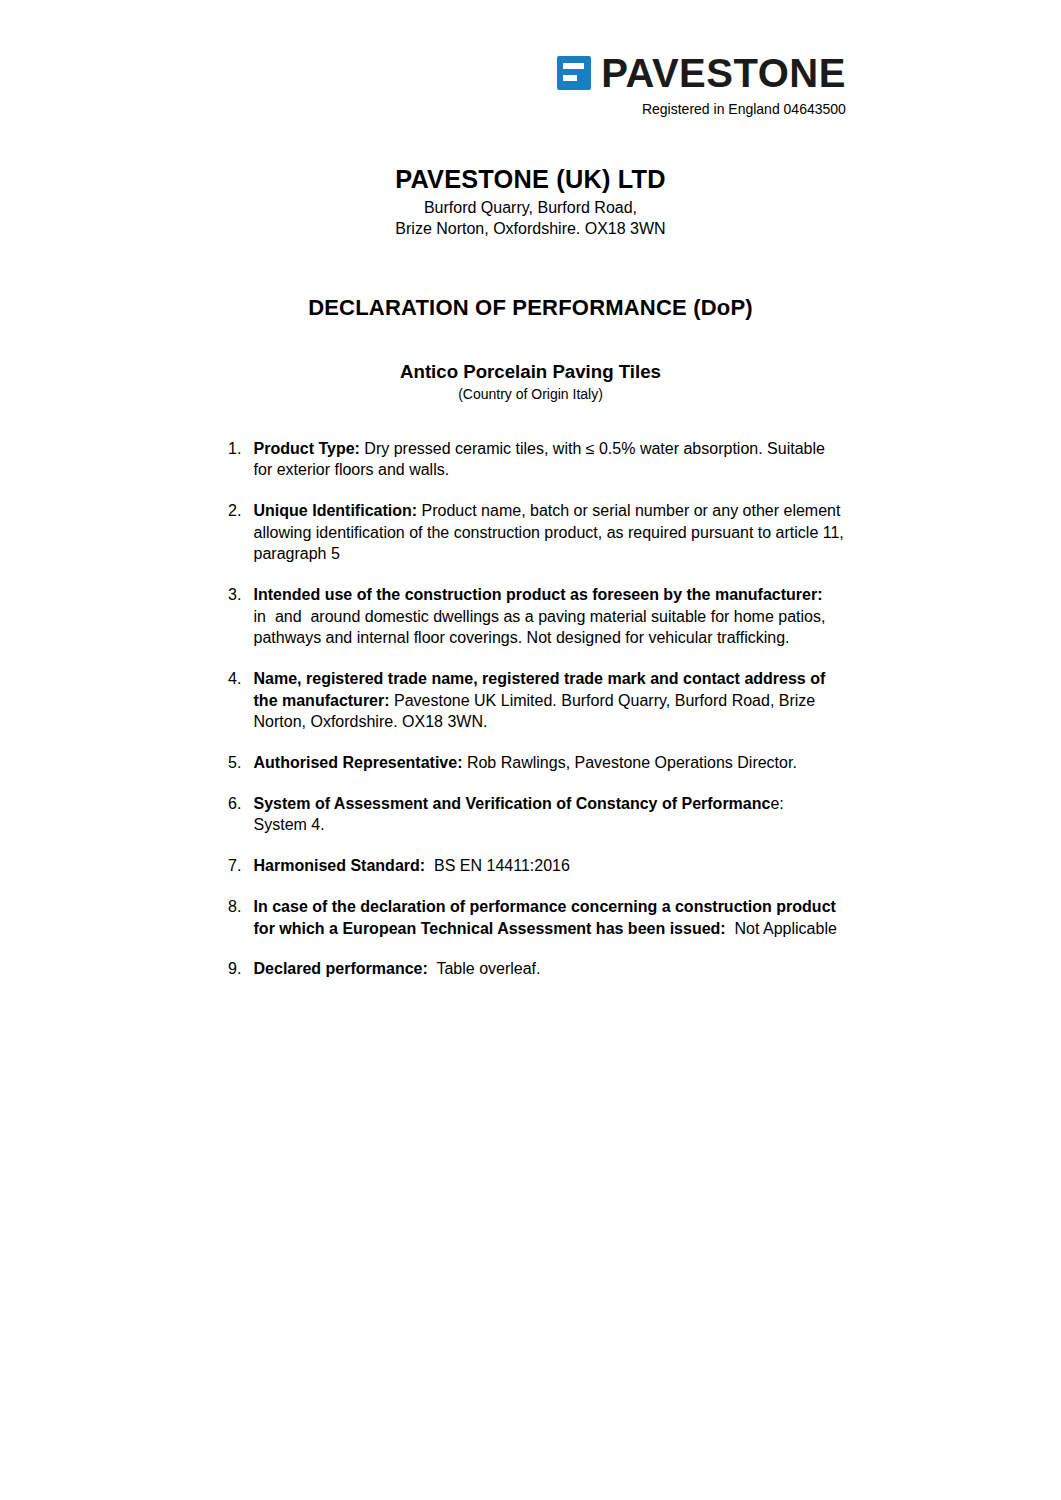PAVESTONE
Registered in England 04643500
PAVESTONE (UK) LTD
Burford Quarry, Burford Road,
Brize Norton, Oxfordshire. OX18 3WN
DECLARATION OF PERFORMANCE (DoP)
Antico Porcelain Paving Tiles
(Country of Origin Italy)
Product Type: Dry pressed ceramic tiles, with ≤ 0.5% water absorption. Suitable for exterior floors and walls.
Unique Identification: Product name, batch or serial number or any other element allowing identification of the construction product, as required pursuant to article 11, paragraph 5
Intended use of the construction product as foreseen by the manufacturer:
in and around domestic dwellings as a paving material suitable for home patios, pathways and internal floor coverings. Not designed for vehicular trafficking.
Name, registered trade name, registered trade mark and contact address of the manufacturer: Pavestone UK Limited. Burford Quarry, Burford Road, Brize Norton, Oxfordshire. OX18 3WN.
Authorised Representative: Rob Rawlings, Pavestone Operations Director.
System of Assessment and Verification of Constancy of Performance: System 4.
Harmonised Standard: BS EN 14411:2016
In case of the declaration of performance concerning a construction product for which a European Technical Assessment has been issued: Not Applicable
Declared performance: Table overleaf.